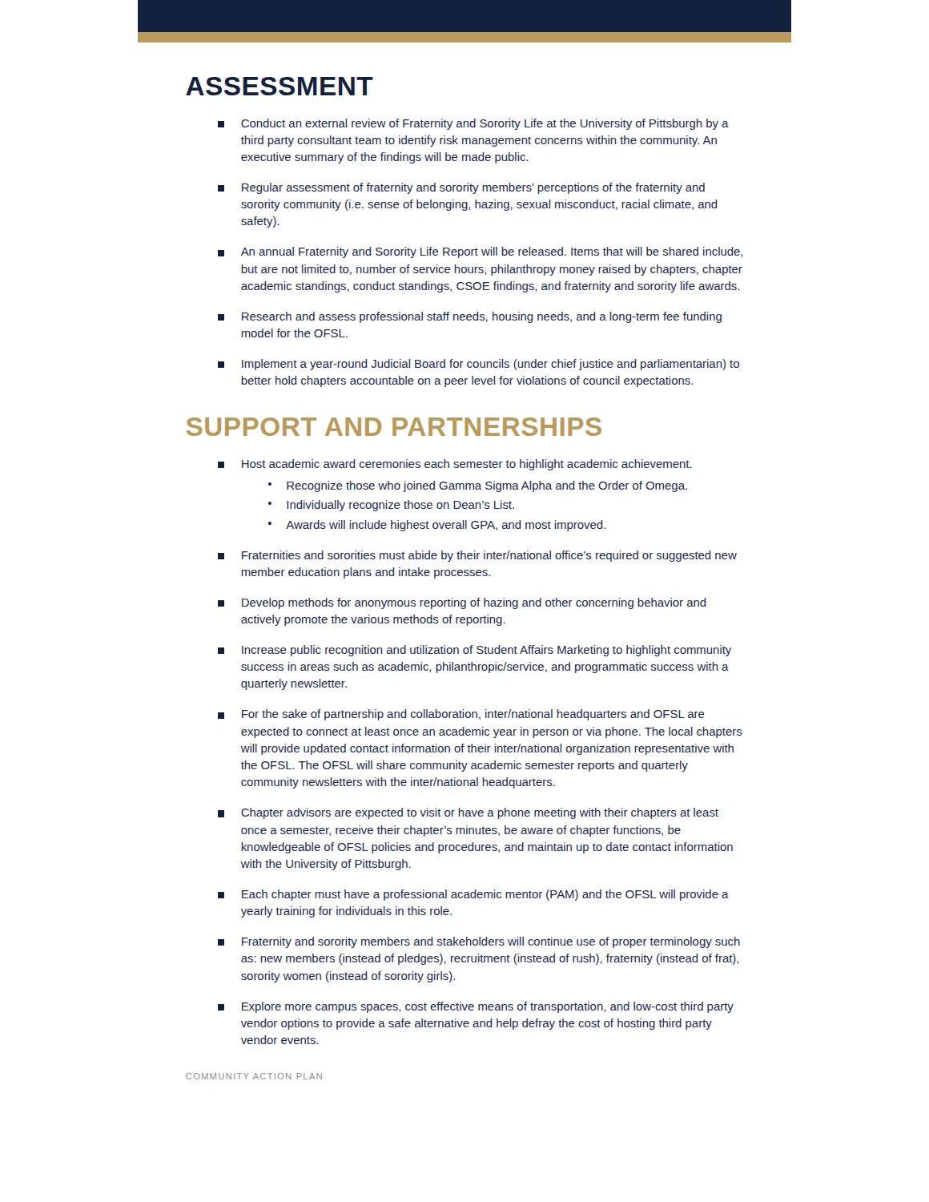ASSESSMENT
Conduct an external review of Fraternity and Sorority Life at the University of Pittsburgh by a third party consultant team to identify risk management concerns within the community. An executive summary of the findings will be made public.
Regular assessment of fraternity and sorority members’ perceptions of the fraternity and sorority community (i.e. sense of belonging, hazing, sexual misconduct, racial climate, and safety).
An annual Fraternity and Sorority Life Report will be released. Items that will be shared include, but are not limited to, number of service hours, philanthropy money raised by chapters, chapter academic standings, conduct standings, CSOE findings, and fraternity and sorority life awards.
Research and assess professional staff needs, housing needs, and a long-term fee funding model for the OFSL.
Implement a year-round Judicial Board for councils (under chief justice and parliamentarian) to better hold chapters accountable on a peer level for violations of council expectations.
SUPPORT AND PARTNERSHIPS
Host academic award ceremonies each semester to highlight academic achievement.
Recognize those who joined Gamma Sigma Alpha and the Order of Omega.
Individually recognize those on Dean’s List.
Awards will include highest overall GPA, and most improved.
Fraternities and sororities must abide by their inter/national office’s required or suggested new member education plans and intake processes.
Develop methods for anonymous reporting of hazing and other concerning behavior and actively promote the various methods of reporting.
Increase public recognition and utilization of Student Affairs Marketing to highlight community success in areas such as academic, philanthropic/service, and programmatic success with a quarterly newsletter.
For the sake of partnership and collaboration, inter/national headquarters and OFSL are expected to connect at least once an academic year in person or via phone. The local chapters will provide updated contact information of their inter/national organization representative with the OFSL. The OFSL will share community academic semester reports and quarterly community newsletters with the inter/national headquarters.
Chapter advisors are expected to visit or have a phone meeting with their chapters at least once a semester, receive their chapter’s minutes, be aware of chapter functions, be knowledgeable of OFSL policies and procedures, and maintain up to date contact information with the University of Pittsburgh.
Each chapter must have a professional academic mentor (PAM) and the OFSL will provide a yearly training for individuals in this role.
Fraternity and sorority members and stakeholders will continue use of proper terminology such as: new members (instead of pledges), recruitment (instead of rush), fraternity (instead of frat), sorority women (instead of sorority girls).
Explore more campus spaces, cost effective means of transportation, and low-cost third party vendor options to provide a safe alternative and help defray the cost of hosting third party vendor events.
Community Action Plan